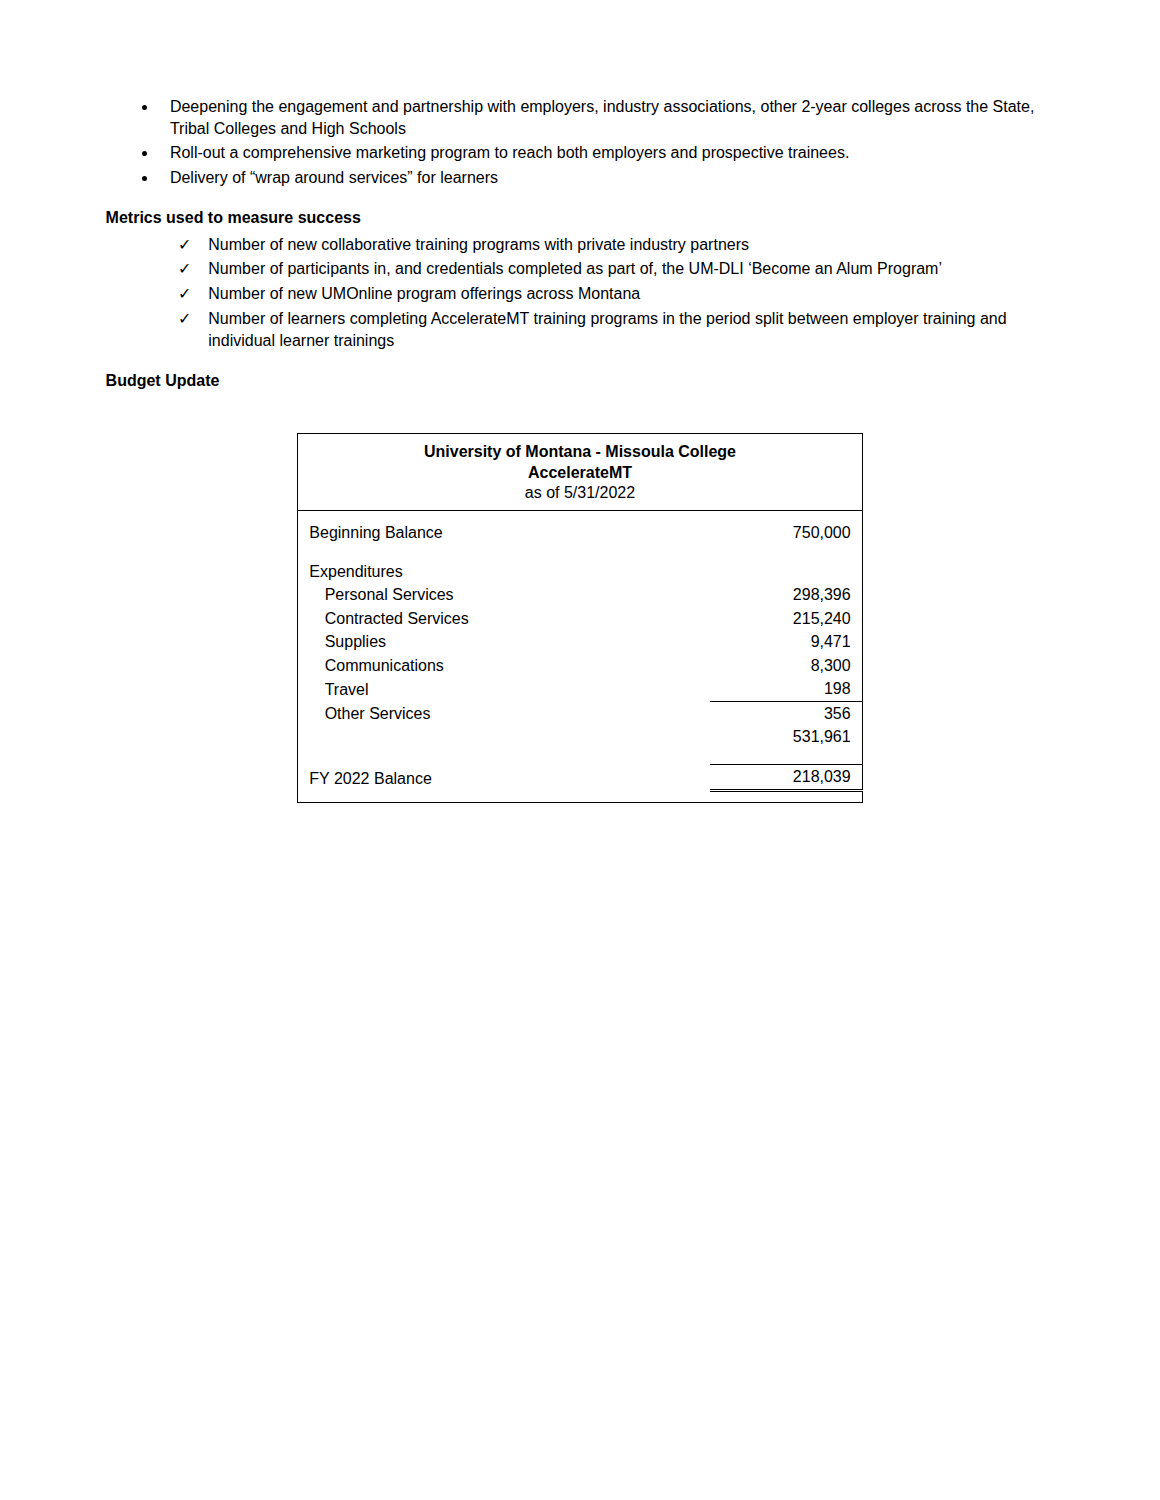Deepening the engagement and partnership with employers, industry associations, other 2-year colleges across the State, Tribal Colleges and High Schools
Roll-out a comprehensive marketing program to reach both employers and prospective trainees.
Delivery of “wrap around services” for learners
Metrics used to measure success
Number of new collaborative training programs with private industry partners
Number of participants in, and credentials completed as part of, the UM-DLI ‘Become an Alum Program’
Number of new UMOnline program offerings across Montana
Number of learners completing AccelerateMT training programs in the period split between employer training and individual learner trainings
Budget Update
| University of Montana - Missoula College AccelerateMT as of 5/31/2022 |
| Beginning Balance | 750,000 |
| Expenditures | |
| Personal Services | 298,396 |
| Contracted Services | 215,240 |
| Supplies | 9,471 |
| Communications | 8,300 |
| Travel | 198 |
| Other Services | 356 |
| | 531,961 |
| FY 2022 Balance | 218,039 |